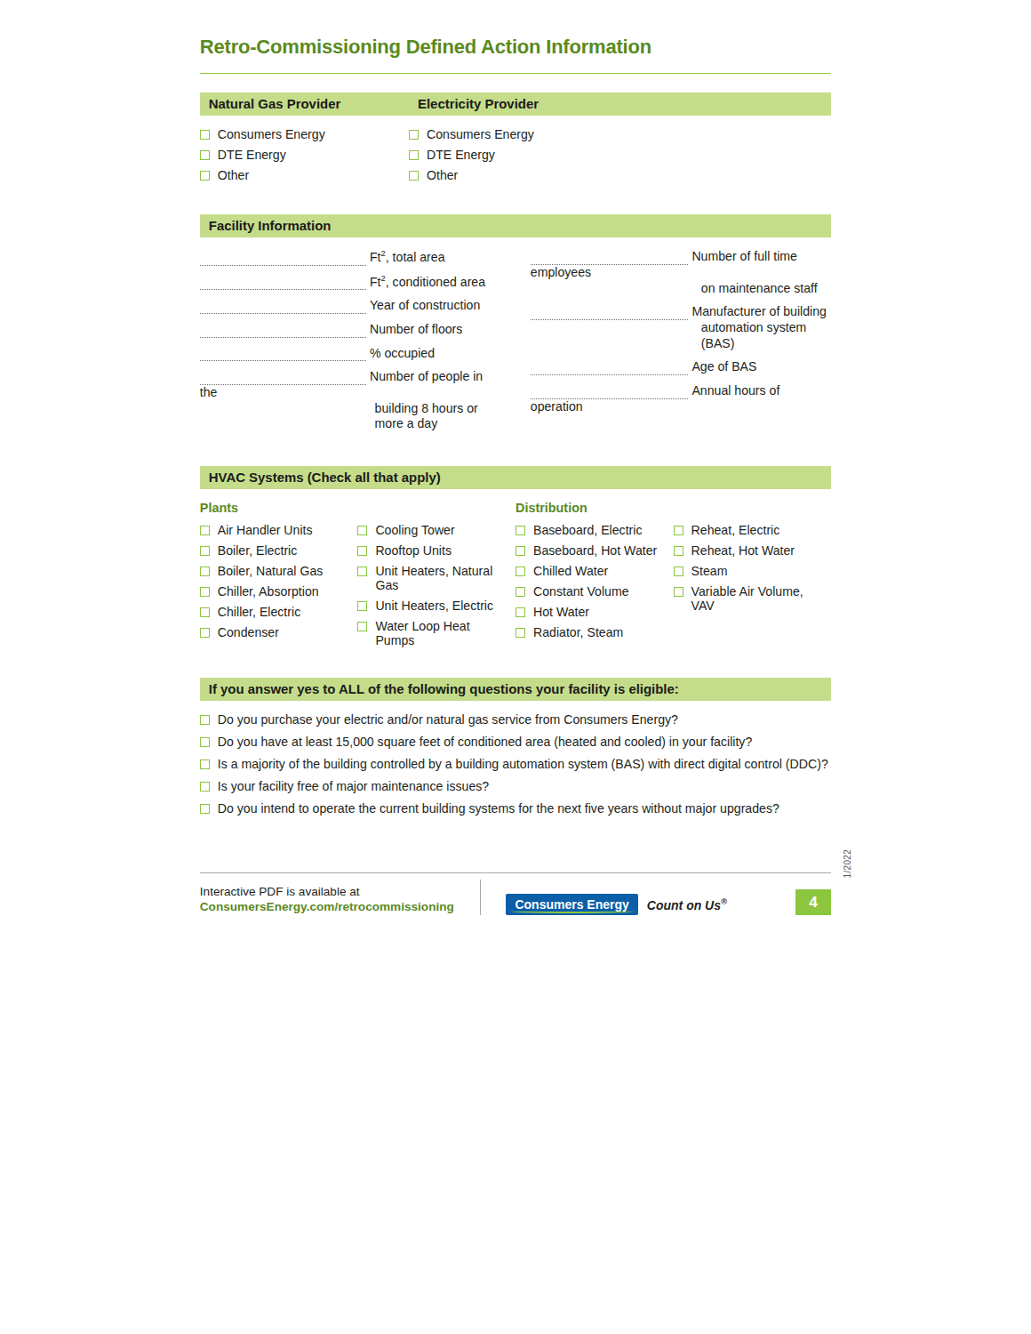Retro-Commissioning Defined Action Information
Natural Gas Provider Electricity Provider
Consumers Energy
DTE Energy
Other
Consumers Energy
DTE Energy
Other
Facility Information
Ft2, total area
Ft2, conditioned area
Year of construction
Number of floors
% occupied
Number of people in the building 8 hours or more a day
Number of full time employees on maintenance staff
Manufacturer of building automation system (BAS)
Age of BAS
Annual hours of operation
HVAC Systems (Check all that apply)
Plants
Air Handler Units
Boiler, Electric
Boiler, Natural Gas
Chiller, Absorption
Chiller, Electric
Condenser
Plants
Cooling Tower
Rooftop Units
Unit Heaters, Natural Gas
Unit Heaters, Electric
Water Loop Heat Pumps
Distribution
Baseboard, Electric
Baseboard, Hot Water
Chilled Water
Constant Volume
Hot Water
Radiator, Steam
Distribution
Reheat, Electric
Reheat, Hot Water
Steam
Variable Air Volume, VAV
If you answer yes to ALL of the following questions your facility is eligible:
Do you purchase your electric and/or natural gas service from Consumers Energy?
Do you have at least 15,000 square feet of conditioned area (heated and cooled) in your facility?
Is a majority of the building controlled by a building automation system (BAS) with direct digital control (DDC)?
Is your facility free of major maintenance issues?
Do you intend to operate the current building systems for the next five years without major upgrades?
1/2022
Interactive PDF is available at
ConsumersEnergy.com/retrocommissioning
Consumers Energy Count on Us®
4